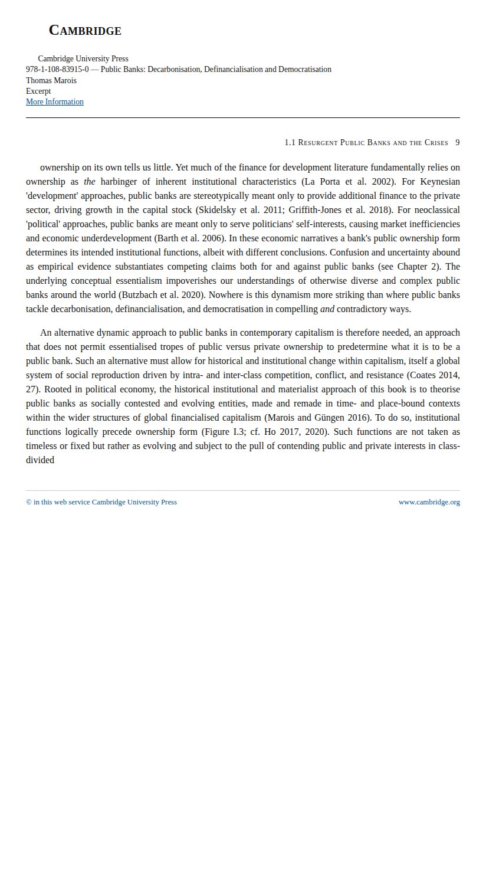Cambridge
Cambridge University Press
978-1-108-83915-0 — Public Banks: Decarbonisation, Definancialisation and Democratisation
Thomas Marois
Excerpt
More Information
1.1 Resurgent Public Banks and the Crises 9
ownership on its own tells us little. Yet much of the finance for development literature fundamentally relies on ownership as the harbinger of inherent institutional characteristics (La Porta et al. 2002). For Keynesian 'development' approaches, public banks are stereotypically meant only to provide additional finance to the private sector, driving growth in the capital stock (Skidelsky et al. 2011; Griffith-Jones et al. 2018). For neoclassical 'political' approaches, public banks are meant only to serve politicians' self-interests, causing market inefficiencies and economic underdevelopment (Barth et al. 2006). In these economic narratives a bank's public ownership form determines its intended institutional functions, albeit with different conclusions. Confusion and uncertainty abound as empirical evidence substantiates competing claims both for and against public banks (see Chapter 2). The underlying conceptual essentialism impoverishes our understandings of otherwise diverse and complex public banks around the world (Butzbach et al. 2020). Nowhere is this dynamism more striking than where public banks tackle decarbonisation, definancialisation, and democratisation in compelling and contradictory ways.
An alternative dynamic approach to public banks in contemporary capitalism is therefore needed, an approach that does not permit essentialised tropes of public versus private ownership to predetermine what it is to be a public bank. Such an alternative must allow for historical and institutional change within capitalism, itself a global system of social reproduction driven by intra- and inter-class competition, conflict, and resistance (Coates 2014, 27). Rooted in political economy, the historical institutional and materialist approach of this book is to theorise public banks as socially contested and evolving entities, made and remade in time- and place-bound contexts within the wider structures of global financialised capitalism (Marois and Güngen 2016). To do so, institutional functions logically precede ownership form (Figure I.3; cf. Ho 2017, 2020). Such functions are not taken as timeless or fixed but rather as evolving and subject to the pull of contending public and private interests in class-divided
© in this web service Cambridge University Press www.cambridge.org